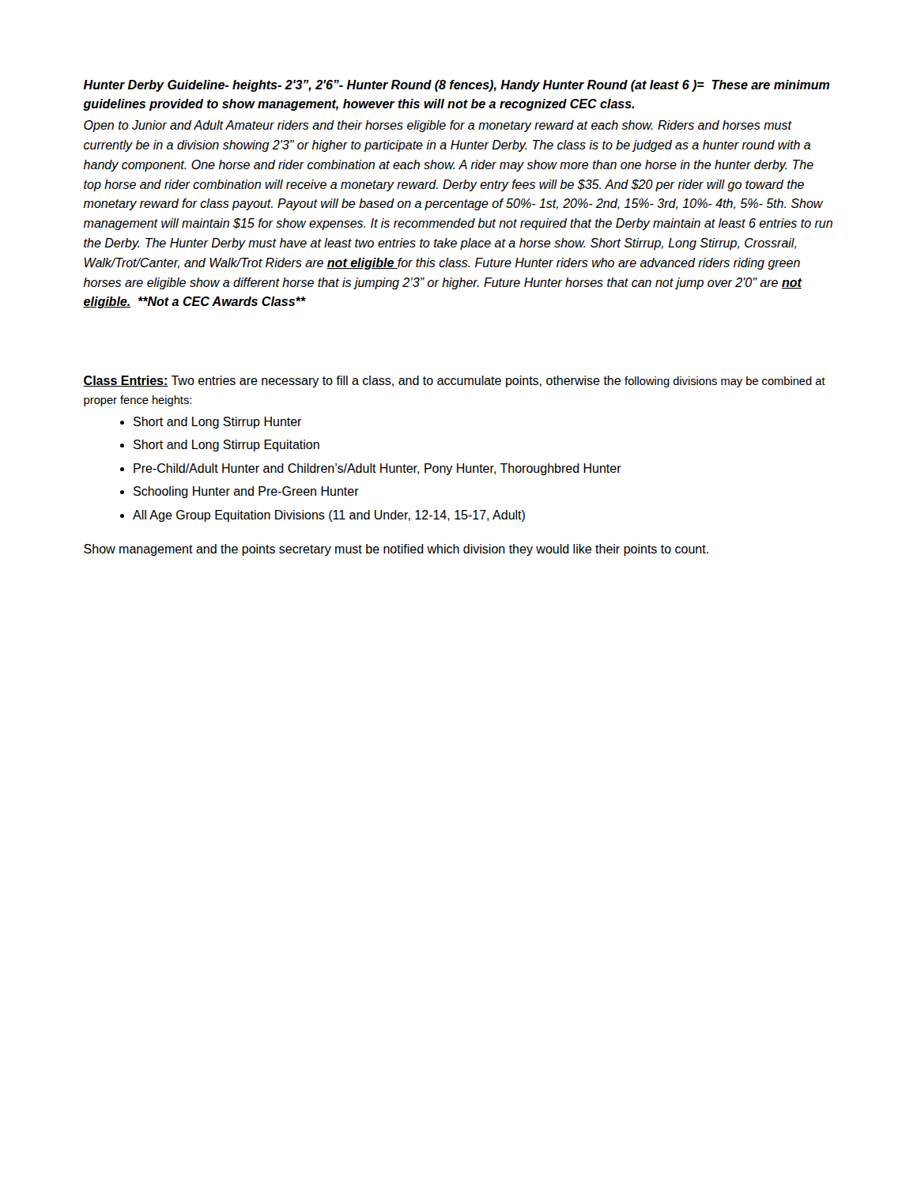Hunter Derby Guideline- heights- 2'3”, 2'6”- Hunter Round (8 fences), Handy Hunter Round (at least 6 )= These are minimum guidelines provided to show management, however this will not be a recognized CEC class.
Open to Junior and Adult Amateur riders and their horses eligible for a monetary reward at each show. Riders and horses must currently be in a division showing 2'3" or higher to participate in a Hunter Derby. The class is to be judged as a hunter round with a handy component. One horse and rider combination at each show. A rider may show more than one horse in the hunter derby. The top horse and rider combination will receive a monetary reward. Derby entry fees will be $35. And $20 per rider will go toward the monetary reward for class payout. Payout will be based on a percentage of 50%- 1st, 20%- 2nd, 15%- 3rd, 10%- 4th, 5%- 5th. Show management will maintain $15 for show expenses. It is recommended but not required that the Derby maintain at least 6 entries to run the Derby. The Hunter Derby must have at least two entries to take place at a horse show. Short Stirrup, Long Stirrup, Crossrail, Walk/Trot/Canter, and Walk/Trot Riders are not eligible for this class. Future Hunter riders who are advanced riders riding green horses are eligible show a different horse that is jumping 2’3” or higher. Future Hunter horses that can not jump over 2'0" are not eligible. **Not a CEC Awards Class**
Class Entries: Two entries are necessary to fill a class, and to accumulate points, otherwise the following divisions may be combined at proper fence heights:
Short and Long Stirrup Hunter
Short and Long Stirrup Equitation
Pre-Child/Adult Hunter and Children’s/Adult Hunter, Pony Hunter, Thoroughbred Hunter
Schooling Hunter and Pre-Green Hunter
All Age Group Equitation Divisions (11 and Under, 12-14, 15-17, Adult)
Show management and the points secretary must be notified which division they would like their points to count.